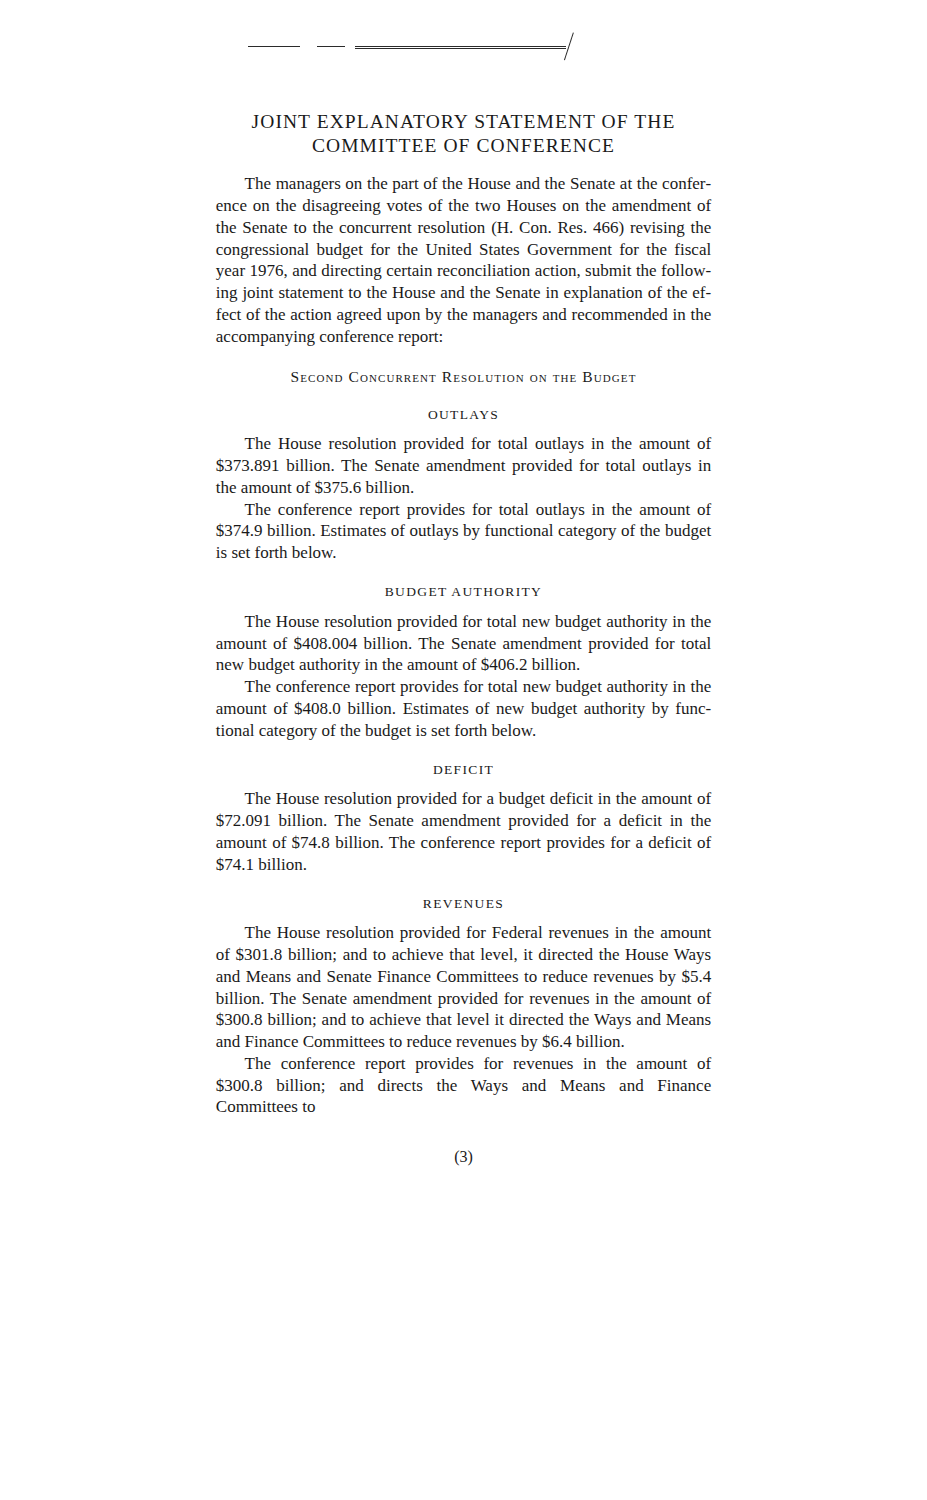Joint Explanatory Statement of the
Committee of Conference
The managers on the part of the House and the Senate at the conference on the disagreeing votes of the two Houses on the amendment of the Senate to the concurrent resolution (H. Con. Res. 466) revising the congressional budget for the United States Government for the fiscal year 1976, and directing certain reconciliation action, submit the following joint statement to the House and the Senate in explanation of the effect of the action agreed upon by the managers and recommended in the accompanying conference report:
Second Concurrent Resolution on the Budget
Outlays
The House resolution provided for total outlays in the amount of $373.891 billion. The Senate amendment provided for total outlays in the amount of $375.6 billion.
The conference report provides for total outlays in the amount of $374.9 billion. Estimates of outlays by functional category of the budget is set forth below.
Budget Authority
The House resolution provided for total new budget authority in the amount of $408.004 billion. The Senate amendment provided for total new budget authority in the amount of $406.2 billion.
The conference report provides for total new budget authority in the amount of $408.0 billion. Estimates of new budget authority by functional category of the budget is set forth below.
Deficit
The House resolution provided for a budget deficit in the amount of $72.091 billion. The Senate amendment provided for a deficit in the amount of $74.8 billion. The conference report provides for a deficit of $74.1 billion.
Revenues
The House resolution provided for Federal revenues in the amount of $301.8 billion; and to achieve that level, it directed the House Ways and Means and Senate Finance Committees to reduce revenues by $5.4 billion. The Senate amendment provided for revenues in the amount of $300.8 billion; and to achieve that level it directed the Ways and Means and Finance Committees to reduce revenues by $6.4 billion.
The conference report provides for revenues in the amount of $300.8 billion; and directs the Ways and Means and Finance Committees to
(3)